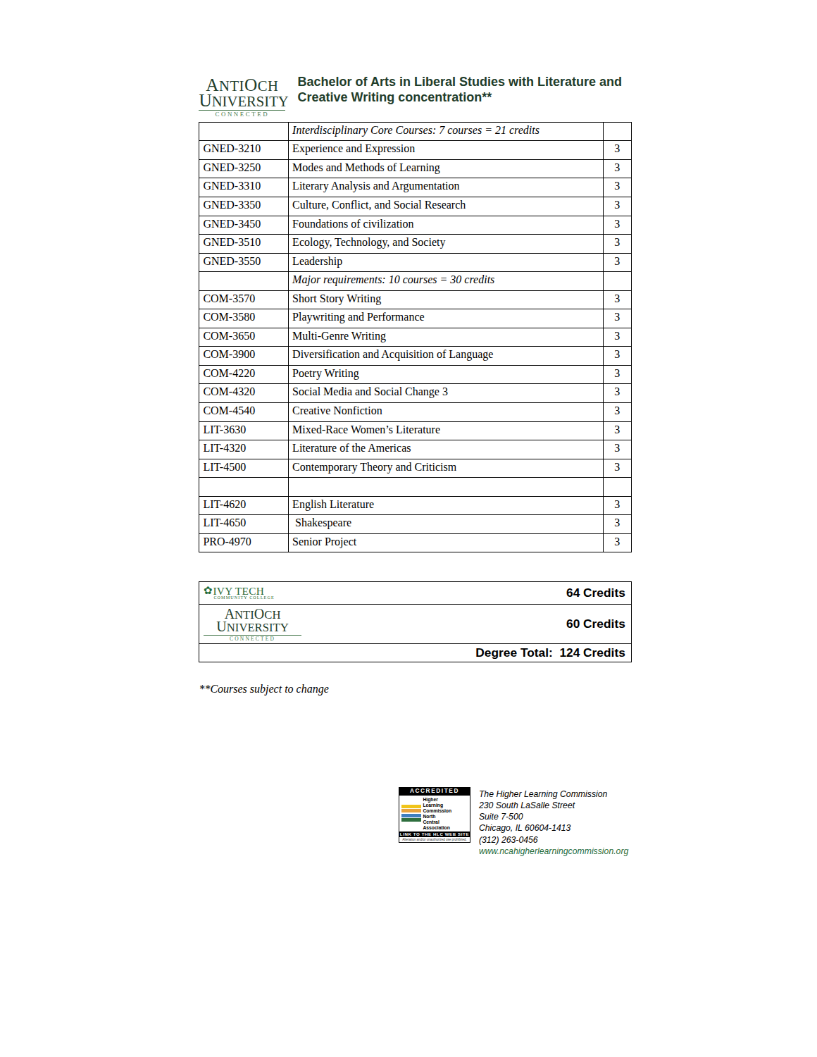ANTIOCH UNIVERSITY CONNECTED
Bachelor of Arts in Liberal Studies with Literature and Creative Writing concentration**
| | Interdisciplinary Core Courses: 7 courses = 21 credits | |
| GNED-3210 | Experience and Expression | 3 |
| GNED-3250 | Modes and Methods of Learning | 3 |
| GNED-3310 | Literary Analysis and Argumentation | 3 |
| GNED-3350 | Culture, Conflict, and Social Research | 3 |
| GNED-3450 | Foundations of civilization | 3 |
| GNED-3510 | Ecology, Technology, and Society | 3 |
| GNED-3550 | Leadership | 3 |
| | Major requirements: 10 courses = 30 credits | |
| COM-3570 | Short Story Writing | 3 |
| COM-3580 | Playwriting and Performance | 3 |
| COM-3650 | Multi-Genre Writing | 3 |
| COM-3900 | Diversification and Acquisition of Language | 3 |
| COM-4220 | Poetry Writing | 3 |
| COM-4320 | Social Media and Social Change 3 | 3 |
| COM-4540 | Creative Nonfiction | 3 |
| LIT-3630 | Mixed-Race Women’s Literature | 3 |
| LIT-4320 | Literature of the Americas | 3 |
| LIT-4500 | Contemporary Theory and Criticism | 3 |
| LIT-4620 | English Literature | 3 |
| LIT-4650 | Shakespeare | 3 |
| PRO-4970 | Senior Project | 3 |
| ✿ IVY TECH COMMUNITY COLLEGE | 64 Credits |
| A NTI O CH U NIVERSITY CONNECTED | 60 Credits |
| Degree Total: 124 Credits |
**Courses subject to change
ACCREDITED
Higher
Learning
Commission
North
Central
Association
LINK TO THE HLC WEB SITE
Alteration and/or unauthorized use prohibited.
The Higher Learning Commission
230 South LaSalle Street
Suite 7-500
Chicago, IL 60604-1413
(312) 263-0456
www.ncahigherlearningcommission.org